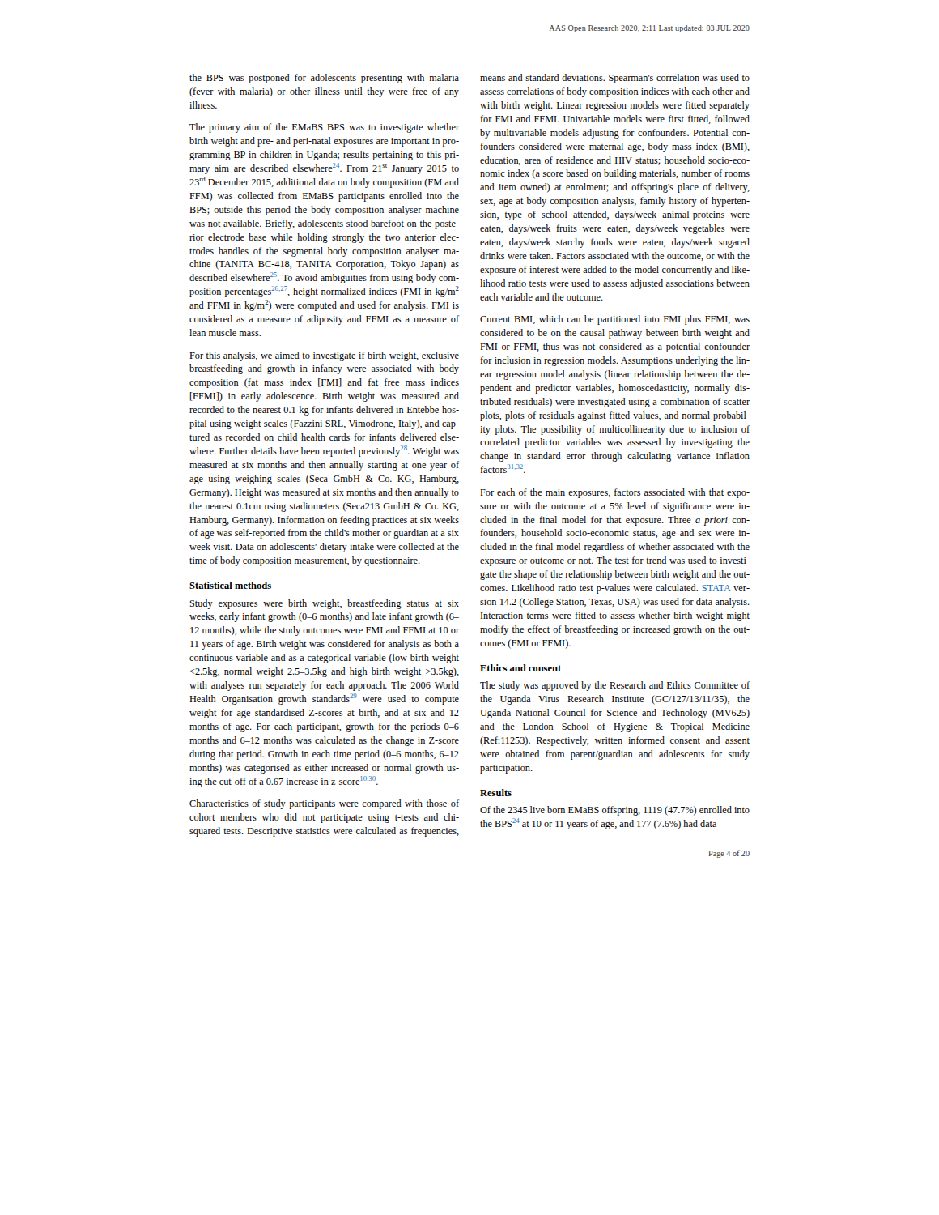AAS Open Research 2020, 2:11 Last updated: 03 JUL 2020
the BPS was postponed for adolescents presenting with malaria (fever with malaria) or other illness until they were free of any illness.
The primary aim of the EMaBS BPS was to investigate whether birth weight and pre- and peri-natal exposures are important in programming BP in children in Uganda; results pertaining to this primary aim are described elsewhere24. From 21st January 2015 to 23rd December 2015, additional data on body composition (FM and FFM) was collected from EMaBS participants enrolled into the BPS; outside this period the body composition analyser machine was not available. Briefly, adolescents stood barefoot on the posterior electrode base while holding strongly the two anterior electrodes handles of the segmental body composition analyser machine (TANITA BC-418, TANITA Corporation, Tokyo Japan) as described elsewhere25. To avoid ambiguities from using body composition percentages26,27, height normalized indices (FMI in kg/m2 and FFMI in kg/m2) were computed and used for analysis. FMI is considered as a measure of adiposity and FFMI as a measure of lean muscle mass.
For this analysis, we aimed to investigate if birth weight, exclusive breastfeeding and growth in infancy were associated with body composition (fat mass index [FMI] and fat free mass indices [FFMI]) in early adolescence. Birth weight was measured and recorded to the nearest 0.1 kg for infants delivered in Entebbe hospital using weight scales (Fazzini SRL, Vimodrone, Italy), and captured as recorded on child health cards for infants delivered elsewhere. Further details have been reported previously28. Weight was measured at six months and then annually starting at one year of age using weighing scales (Seca GmbH & Co. KG, Hamburg, Germany). Height was measured at six months and then annually to the nearest 0.1cm using stadiometers (Seca213 GmbH & Co. KG, Hamburg, Germany). Information on feeding practices at six weeks of age was self-reported from the child's mother or guardian at a six week visit. Data on adolescents' dietary intake were collected at the time of body composition measurement, by questionnaire.
Statistical methods
Study exposures were birth weight, breastfeeding status at six weeks, early infant growth (0–6 months) and late infant growth (6–12 months), while the study outcomes were FMI and FFMI at 10 or 11 years of age. Birth weight was considered for analysis as both a continuous variable and as a categorical variable (low birth weight <2.5kg, normal weight 2.5–3.5kg and high birth weight >3.5kg), with analyses run separately for each approach. The 2006 World Health Organisation growth standards29 were used to compute weight for age standardised Z-scores at birth, and at six and 12 months of age. For each participant, growth for the periods 0–6 months and 6–12 months was calculated as the change in Z-score during that period. Growth in each time period (0–6 months, 6–12 months) was categorised as either increased or normal growth using the cut-off of a 0.67 increase in z-score10,30.
Characteristics of study participants were compared with those of cohort members who did not participate using t-tests and chi-squared tests. Descriptive statistics were calculated as frequencies, means and standard deviations. Spearman's correlation was used to assess correlations of body composition indices with each other and with birth weight. Linear regression models were fitted separately for FMI and FFMI. Univariable models were first fitted, followed by multivariable models adjusting for confounders. Potential confounders considered were maternal age, body mass index (BMI), education, area of residence and HIV status; household socio-economic index (a score based on building materials, number of rooms and item owned) at enrolment; and offspring's place of delivery, sex, age at body composition analysis, family history of hypertension, type of school attended, days/week animal-proteins were eaten, days/week fruits were eaten, days/week vegetables were eaten, days/week starchy foods were eaten, days/week sugared drinks were taken. Factors associated with the outcome, or with the exposure of interest were added to the model concurrently and likelihood ratio tests were used to assess adjusted associations between each variable and the outcome.
Current BMI, which can be partitioned into FMI plus FFMI, was considered to be on the causal pathway between birth weight and FMI or FFMI, thus was not considered as a potential confounder for inclusion in regression models. Assumptions underlying the linear regression model analysis (linear relationship between the dependent and predictor variables, homoscedasticity, normally distributed residuals) were investigated using a combination of scatter plots, plots of residuals against fitted values, and normal probability plots. The possibility of multicollinearity due to inclusion of correlated predictor variables was assessed by investigating the change in standard error through calculating variance inflation factors31,32.
For each of the main exposures, factors associated with that exposure or with the outcome at a 5% level of significance were included in the final model for that exposure. Three a priori confounders, household socio-economic status, age and sex were included in the final model regardless of whether associated with the exposure or outcome or not. The test for trend was used to investigate the shape of the relationship between birth weight and the outcomes. Likelihood ratio test p-values were calculated. STATA version 14.2 (College Station, Texas, USA) was used for data analysis. Interaction terms were fitted to assess whether birth weight might modify the effect of breastfeeding or increased growth on the outcomes (FMI or FFMI).
Ethics and consent
The study was approved by the Research and Ethics Committee of the Uganda Virus Research Institute (GC/127/13/11/35), the Uganda National Council for Science and Technology (MV625) and the London School of Hygiene & Tropical Medicine (Ref:11253). Respectively, written informed consent and assent were obtained from parent/guardian and adolescents for study participation.
Results
Of the 2345 live born EMaBS offspring, 1119 (47.7%) enrolled into the BPS24 at 10 or 11 years of age, and 177 (7.6%) had data
Page 4 of 20